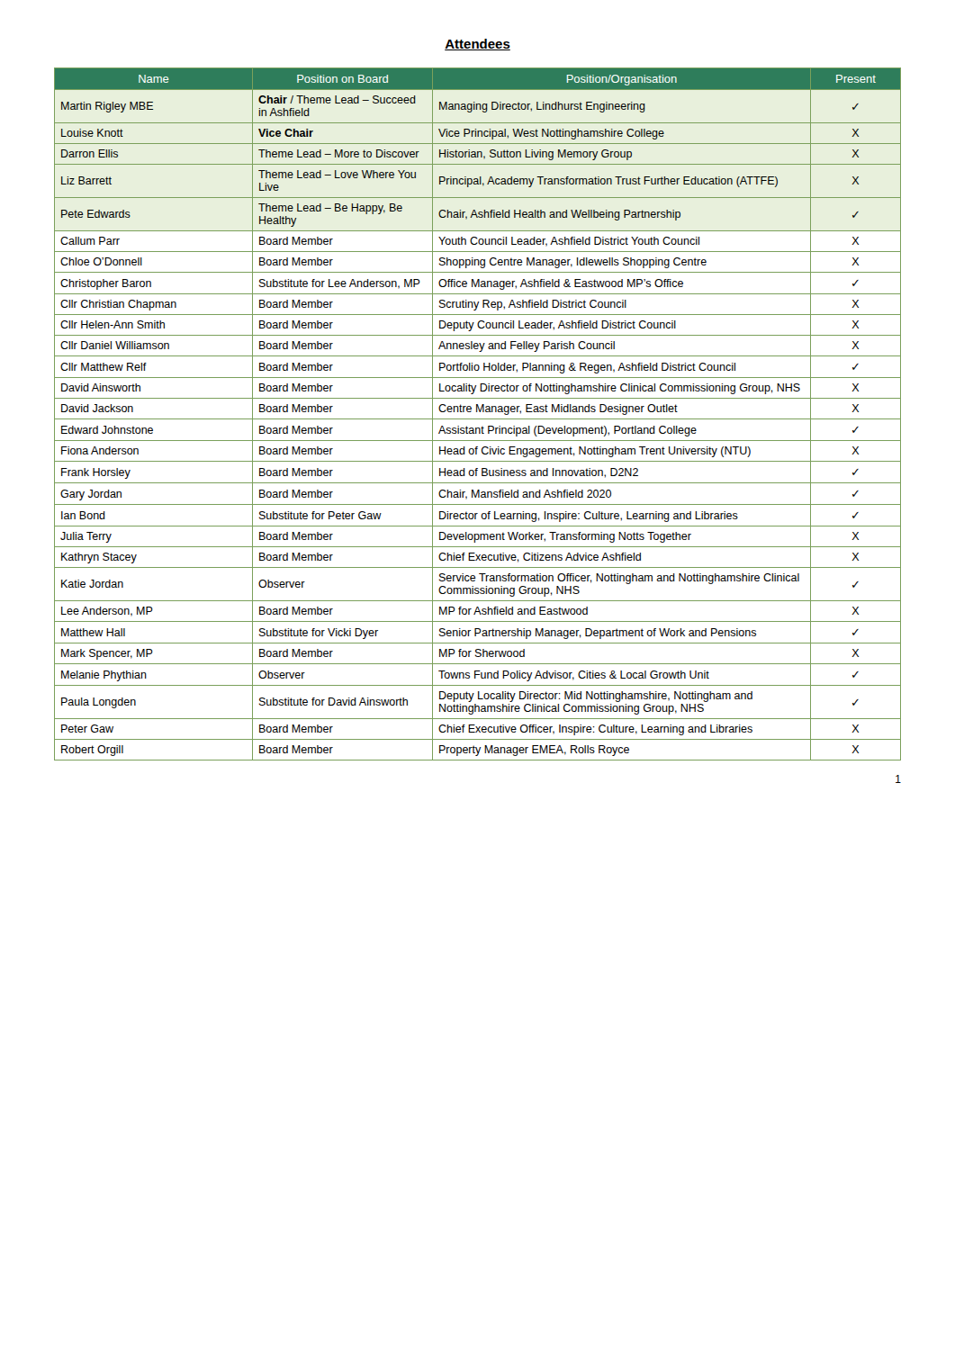Attendees
| Name | Position on Board | Position/Organisation | Present |
| --- | --- | --- | --- |
| Martin Rigley MBE | Chair / Theme Lead – Succeed in Ashfield | Managing Director, Lindhurst Engineering | |
| Louise Knott | Vice Chair | Vice Principal, West Nottinghamshire College | X |
| Darron Ellis | Theme Lead – More to Discover | Historian, Sutton Living Memory Group | X |
| Liz Barrett | Theme Lead – Love Where You Live | Principal, Academy Transformation Trust Further Education (ATTFE) | X |
| Pete Edwards | Theme Lead – Be Happy, Be Healthy | Chair, Ashfield Health and Wellbeing Partnership | |
| Callum Parr | Board Member | Youth Council Leader, Ashfield District Youth Council | X |
| Chloe O’Donnell | Board Member | Shopping Centre Manager, Idlewells Shopping Centre | X |
| Christopher Baron | Substitute for Lee Anderson, MP | Office Manager, Ashfield & Eastwood MP’s Office | |
| Cllr Christian Chapman | Board Member | Scrutiny Rep, Ashfield District Council | X |
| Cllr Helen-Ann Smith | Board Member | Deputy Council Leader, Ashfield District Council | X |
| Cllr Daniel Williamson | Board Member | Annesley and Felley Parish Council | X |
| Cllr Matthew Relf | Board Member | Portfolio Holder, Planning & Regen, Ashfield District Council | |
| David Ainsworth | Board Member | Locality Director of Nottinghamshire Clinical Commissioning Group, NHS | X |
| David Jackson | Board Member | Centre Manager, East Midlands Designer Outlet | X |
| Edward Johnstone | Board Member | Assistant Principal (Development), Portland College | |
| Fiona Anderson | Board Member | Head of Civic Engagement, Nottingham Trent University (NTU) | X |
| Frank Horsley | Board Member | Head of Business and Innovation, D2N2 | |
| Gary Jordan | Board Member | Chair, Mansfield and Ashfield 2020 | |
| Ian Bond | Substitute for Peter Gaw | Director of Learning, Inspire: Culture, Learning and Libraries | |
| Julia Terry | Board Member | Development Worker, Transforming Notts Together | X |
| Kathryn Stacey | Board Member | Chief Executive, Citizens Advice Ashfield | X |
| Katie Jordan | Observer | Service Transformation Officer, Nottingham and Nottinghamshire Clinical Commissioning Group, NHS | |
| Lee Anderson, MP | Board Member | MP for Ashfield and Eastwood | X |
| Matthew Hall | Substitute for Vicki Dyer | Senior Partnership Manager, Department of Work and Pensions | |
| Mark Spencer, MP | Board Member | MP for Sherwood | X |
| Melanie Phythian | Observer | Towns Fund Policy Advisor, Cities & Local Growth Unit | |
| Paula Longden | Substitute for David Ainsworth | Deputy Locality Director: Mid Nottinghamshire, Nottingham and Nottinghamshire Clinical Commissioning Group, NHS | |
| Peter Gaw | Board Member | Chief Executive Officer, Inspire: Culture, Learning and Libraries | X |
| Robert Orgill | Board Member | Property Manager EMEA, Rolls Royce | X |
1